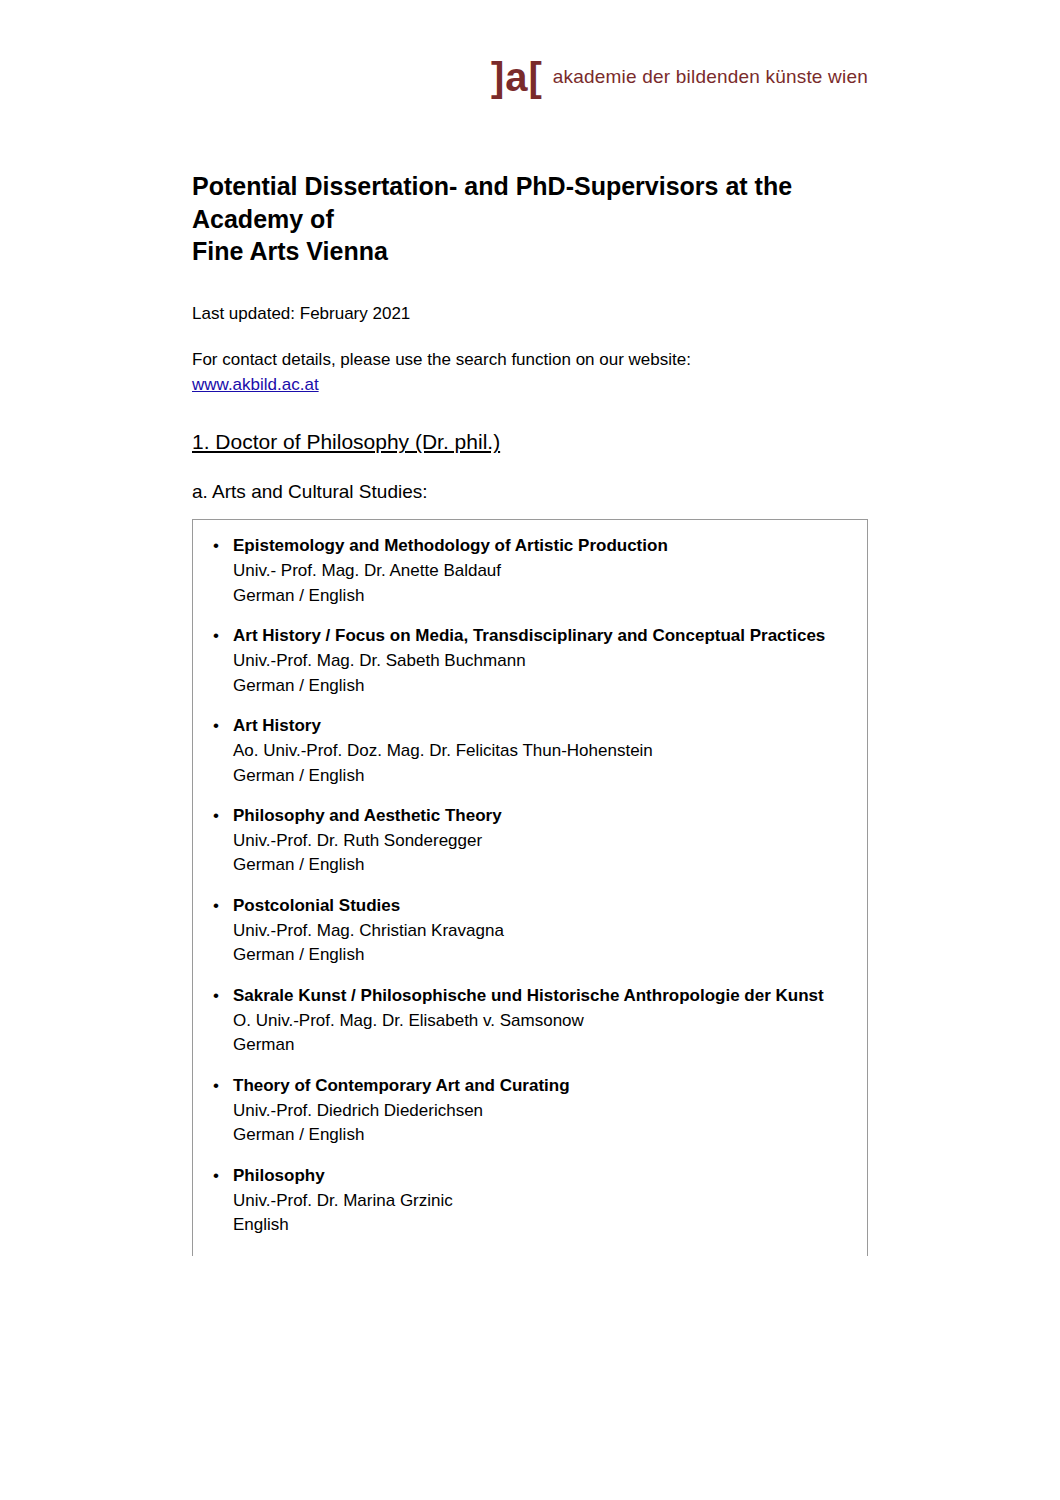]a[akademie der bildenden künste wien
Potential Dissertation- and PhD-Supervisors at the Academy of
Fine Arts Vienna
Last updated: February 2021
For contact details, please use the search function on our website:
www.akbild.ac.at
1. Doctor of Philosophy (Dr. phil.)
a. Arts and Cultural Studies:
Epistemology and Methodology of Artistic Production Univ.- Prof. Mag. Dr. Anette Baldauf German / English
Art History / Focus on Media, Transdisciplinary and Conceptual Practices Univ.-Prof. Mag. Dr. Sabeth Buchmann German / English
Art History Ao. Univ.-Prof. Doz. Mag. Dr. Felicitas Thun-Hohenstein German / English
Philosophy and Aesthetic Theory Univ.-Prof. Dr. Ruth Sonderegger German / English
Postcolonial Studies Univ.-Prof. Mag. Christian Kravagna German / English
Sakrale Kunst / Philosophische und Historische Anthropologie der Kunst O. Univ.-Prof. Mag. Dr. Elisabeth v. Samsonow German
Theory of Contemporary Art and Curating Univ.-Prof. Diedrich Diederichsen German / English
Philosophy Univ.-Prof. Dr. Marina Grzinic English